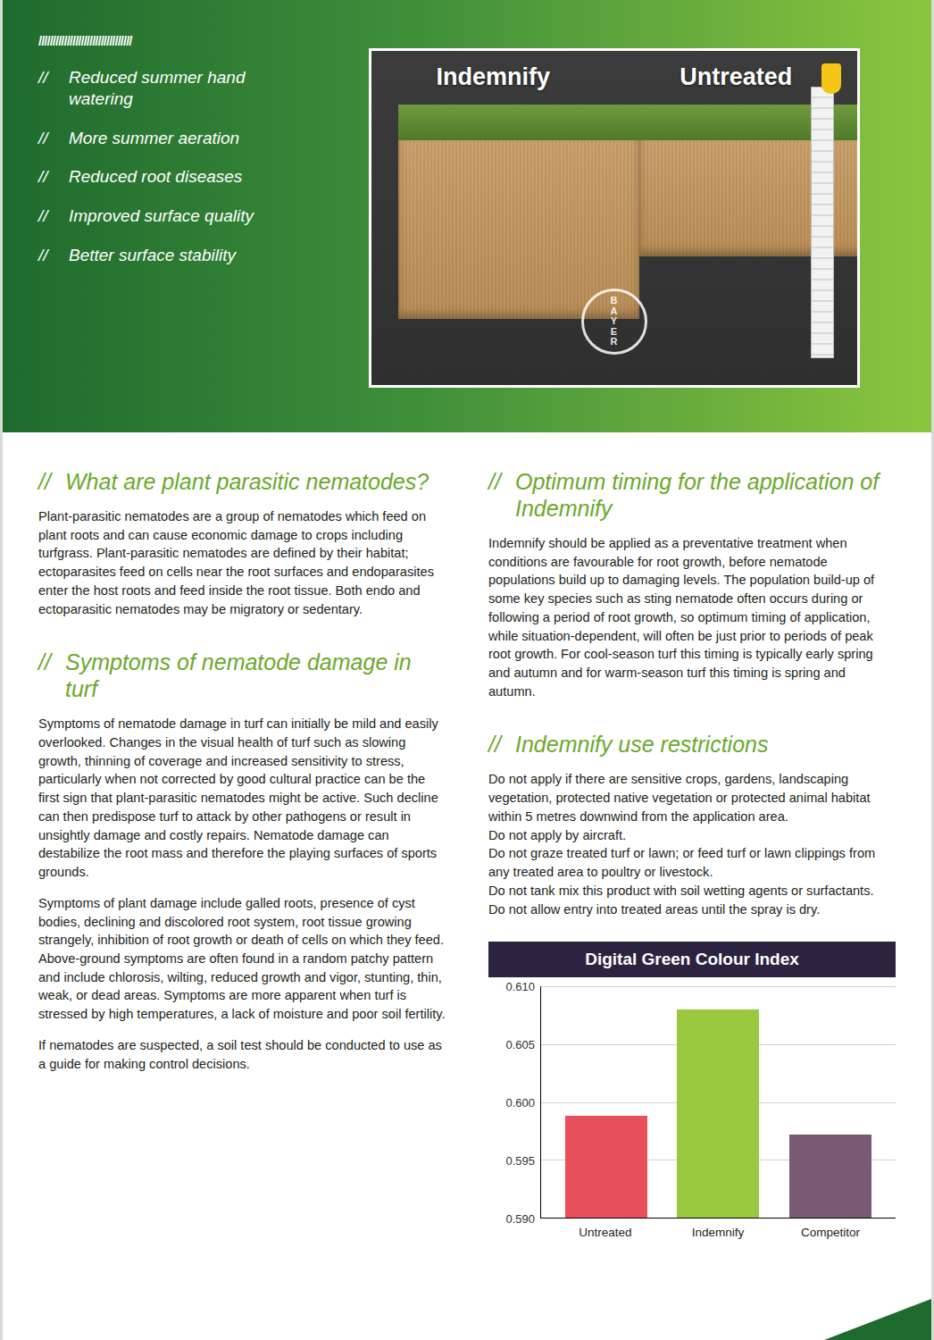/////////////////////////////////
Reduced summer hand watering
More summer aeration
Reduced root diseases
Improved surface quality
Better surface stability
Indemnify Untreated
B
A
Y
E
R
What are plant parasitic nematodes?
Plant-parasitic nematodes are a group of nematodes which feed on plant roots and can cause economic damage to crops including turfgrass. Plant-parasitic nematodes are defined by their habitat; ectoparasites feed on cells near the root surfaces and endoparasites enter the host roots and feed inside the root tissue. Both endo and ectoparasitic nematodes may be migratory or sedentary.
Symptoms of nematode damage in turf
Symptoms of nematode damage in turf can initially be mild and easily overlooked. Changes in the visual health of turf such as slowing growth, thinning of coverage and increased sensitivity to stress, particularly when not corrected by good cultural practice can be the first sign that plant-parasitic nematodes might be active. Such decline can then predispose turf to attack by other pathogens or result in unsightly damage and costly repairs. Nematode damage can destabilize the root mass and therefore the playing surfaces of sports grounds.
Symptoms of plant damage include galled roots, presence of cyst bodies, declining and discolored root system, root tissue growing strangely, inhibition of root growth or death of cells on which they feed. Above-ground symptoms are often found in a random patchy pattern and include chlorosis, wilting, reduced growth and vigor, stunting, thin, weak, or dead areas. Symptoms are more apparent when turf is stressed by high temperatures, a lack of moisture and poor soil fertility.
If nematodes are suspected, a soil test should be conducted to use as a guide for making control decisions.
Optimum timing for the application of Indemnify
Indemnify should be applied as a preventative treatment when conditions are favourable for root growth, before nematode populations build up to damaging levels. The population build-up of some key species such as sting nematode often occurs during or following a period of root growth, so optimum timing of application, while situation-dependent, will often be just prior to periods of peak root growth. For cool-season turf this timing is typically early spring and autumn and for warm-season turf this timing is spring and autumn.
Indemnify use restrictions
Do not apply if there are sensitive crops, gardens, landscaping vegetation, protected native vegetation or protected animal habitat within 5 metres downwind from the application area.
Do not apply by aircraft.
Do not graze treated turf or lawn; or feed turf or lawn clippings from any treated area to poultry or livestock.
Do not tank mix this product with soil wetting agents or surfactants.
Do not allow entry into treated areas until the spray is dry.
Digital Green Colour Index
0.610 0.605 0.600 0.595 0.590
Untreated Indemnify Competitor